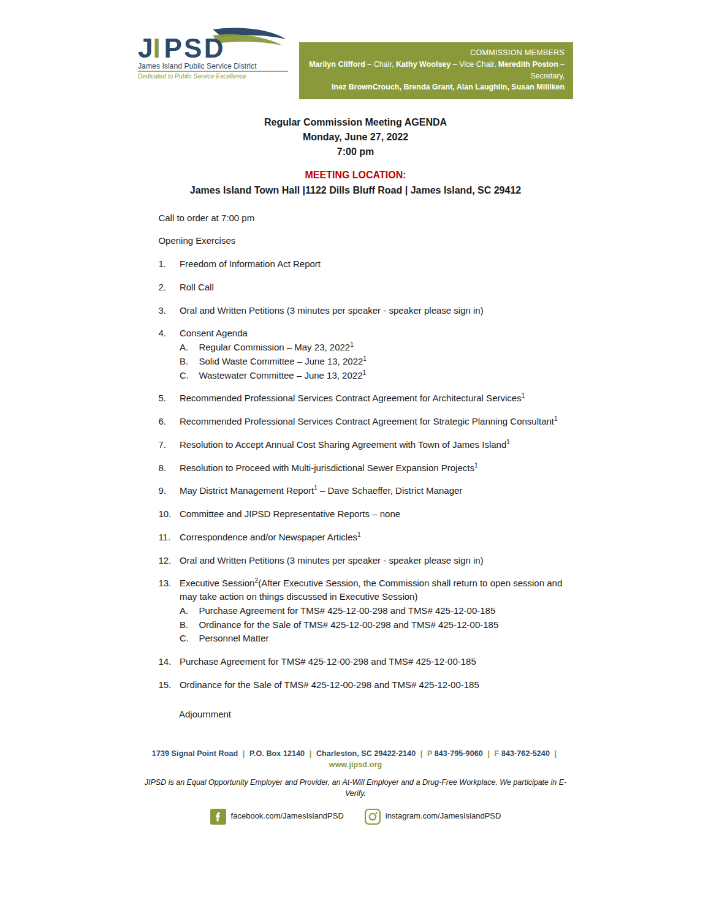J I P S D James Island Public Service District Dedicated to Public Service Excellence
COMMISSION MEMBERS
Marilyn Clifford – Chair, Kathy Woolsey – Vice Chair, Meredith Poston – Secretary,
Inez BrownCrouch, Brenda Grant, Alan Laughlin, Susan Milliken
Regular Commission Meeting AGENDA
Monday, June 27, 2022
7:00 pm
MEETING LOCATION:
James Island Town Hall |1122 Dills Bluff Road | James Island, SC 29412
Call to order at 7:00 pm
Opening Exercises
Freedom of Information Act Report
Roll Call
Oral and Written Petitions (3 minutes per speaker - speaker please sign in)
Consent Agenda
Regular Commission – May 23, 20221
Solid Waste Committee – June 13, 20221
Wastewater Committee – June 13, 20221
Recommended Professional Services Contract Agreement for Architectural Services1
Recommended Professional Services Contract Agreement for Strategic Planning Consultant1
Resolution to Accept Annual Cost Sharing Agreement with Town of James Island1
Resolution to Proceed with Multi-jurisdictional Sewer Expansion Projects1
May District Management Report1 – Dave Schaeffer, District Manager
Committee and JIPSD Representative Reports – none
Correspondence and/or Newspaper Articles1
Oral and Written Petitions (3 minutes per speaker - speaker please sign in)
Executive Session2(After Executive Session, the Commission shall return to open session and may take action on things discussed in Executive Session)
Purchase Agreement for TMS# 425-12-00-298 and TMS# 425-12-00-185
Ordinance for the Sale of TMS# 425-12-00-298 and TMS# 425-12-00-185
Personnel Matter
Purchase Agreement for TMS# 425-12-00-298 and TMS# 425-12-00-185
Ordinance for the Sale of TMS# 425-12-00-298 and TMS# 425-12-00-185
Adjournment
1739 Signal Point Road | P.O. Box 12140 | Charleston, SC 29422-2140 | P 843-795-9060 | F 843-762-5240 | www.jipsd.org
JIPSD is an Equal Opportunity Employer and Provider, an At-Will Employer and a Drug-Free Workplace. We participate in E-Verify.
facebook.com/JamesIslandPSD
instagram.com/JamesIslandPSD